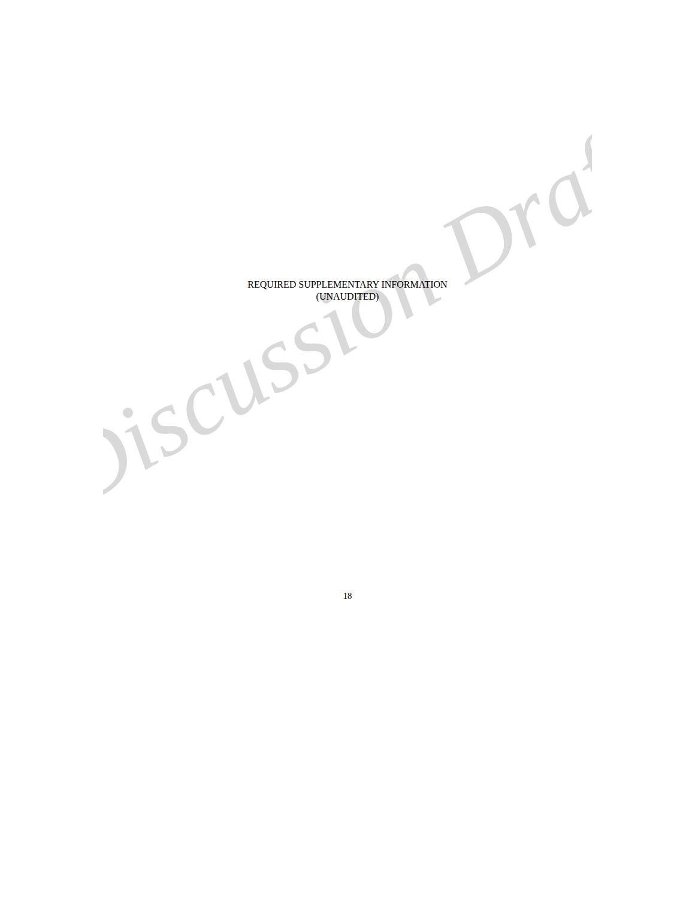Discussion Draft
REQUIRED SUPPLEMENTARY INFORMATION
(UNAUDITED)
18